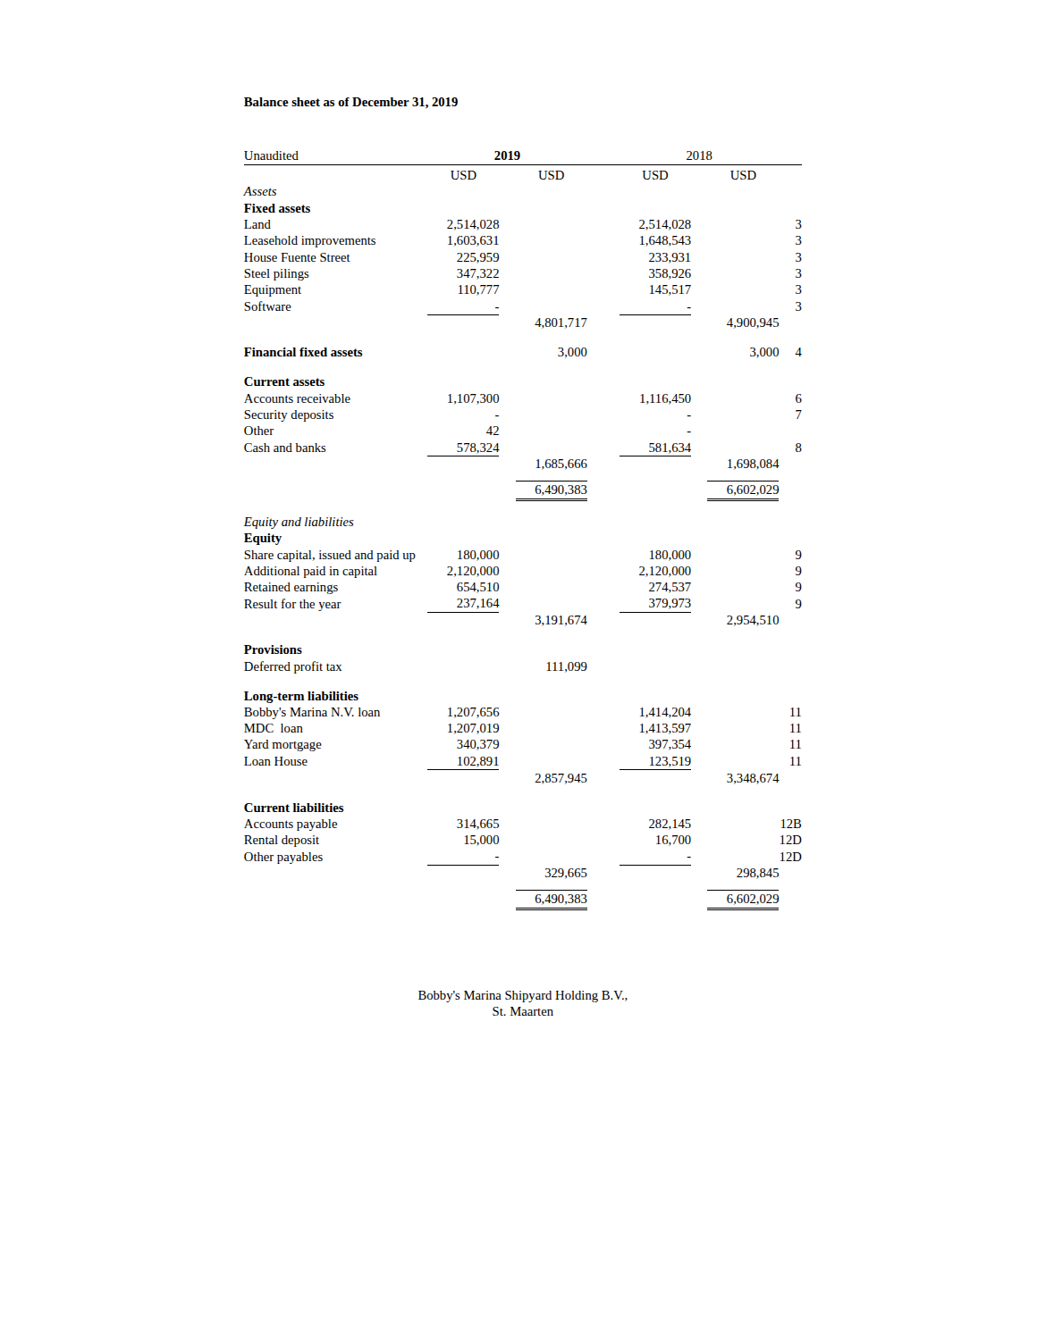Balance sheet as of December 31, 2019
| Unaudited | 2019 | | 2018 | |
| | USD | | USD | | USD | | USD | |
| Assets | |
| Fixed assets | |
| Land | 2,514,028 | | | | 2,514,028 | | | 3 |
| Leasehold improvements | 1,603,631 | | | | 1,648,543 | | | 3 |
| House Fuente Street | 225,959 | | | | 233,931 | | | 3 |
| Steel pilings | 347,322 | | | | 358,926 | | | 3 |
| Equipment | 110,777 | | | | 145,517 | | | 3 |
| Software | - | | | | - | | | 3 |
| | | | 4,801,717 | | | | 4,900,945 | |
| Financial fixed assets | | | 3,000 | | | | 3,000 | 4 |
| Current assets | |
| Accounts receivable | 1,107,300 | | | | 1,116,450 | | | 6 |
| Security deposits | - | | | | - | | | 7 |
| Other | 42 | | | | - | | | |
| Cash and banks | 578,324 | | | | 581,634 | | | 8 |
| | | | 1,685,666 | | | | 1,698,084 | |
| | | | 6,490,383 | | | | 6,602,029 | |
| Equity and liabilities | |
| Equity | |
| Share capital, issued and paid up | 180,000 | | | | 180,000 | | | 9 |
| Additional paid in capital | 2,120,000 | | | | 2,120,000 | | | 9 |
| Retained earnings | 654,510 | | | | 274,537 | | | 9 |
| Result for the year | 237,164 | | | | 379,973 | | | 9 |
| | | | 3,191,674 | | | | 2,954,510 | |
| Provisions | |
| Deferred profit tax | | | 111,099 | | | | | |
| Long-term liabilities | |
| Bobby's Marina N.V. loan | 1,207,656 | | | | 1,414,204 | | | 11 |
| MDC loan | 1,207,019 | | | | 1,413,597 | | | 11 |
| Yard mortgage | 340,379 | | | | 397,354 | | | 11 |
| Loan House | 102,891 | | | | 123,519 | | | 11 |
| | | | 2,857,945 | | | | 3,348,674 | |
| Current liabilities | |
| Accounts payable | 314,665 | | | | 282,145 | | | 12B |
| Rental deposit | 15,000 | | | | 16,700 | | | 12D |
| Other payables | - | | | | - | | | 12D |
| | | | 329,665 | | | | 298,845 | |
| | | | 6,490,383 | | | | 6,602,029 | |
Bobby's Marina Shipyard Holding B.V.,
St. Maarten